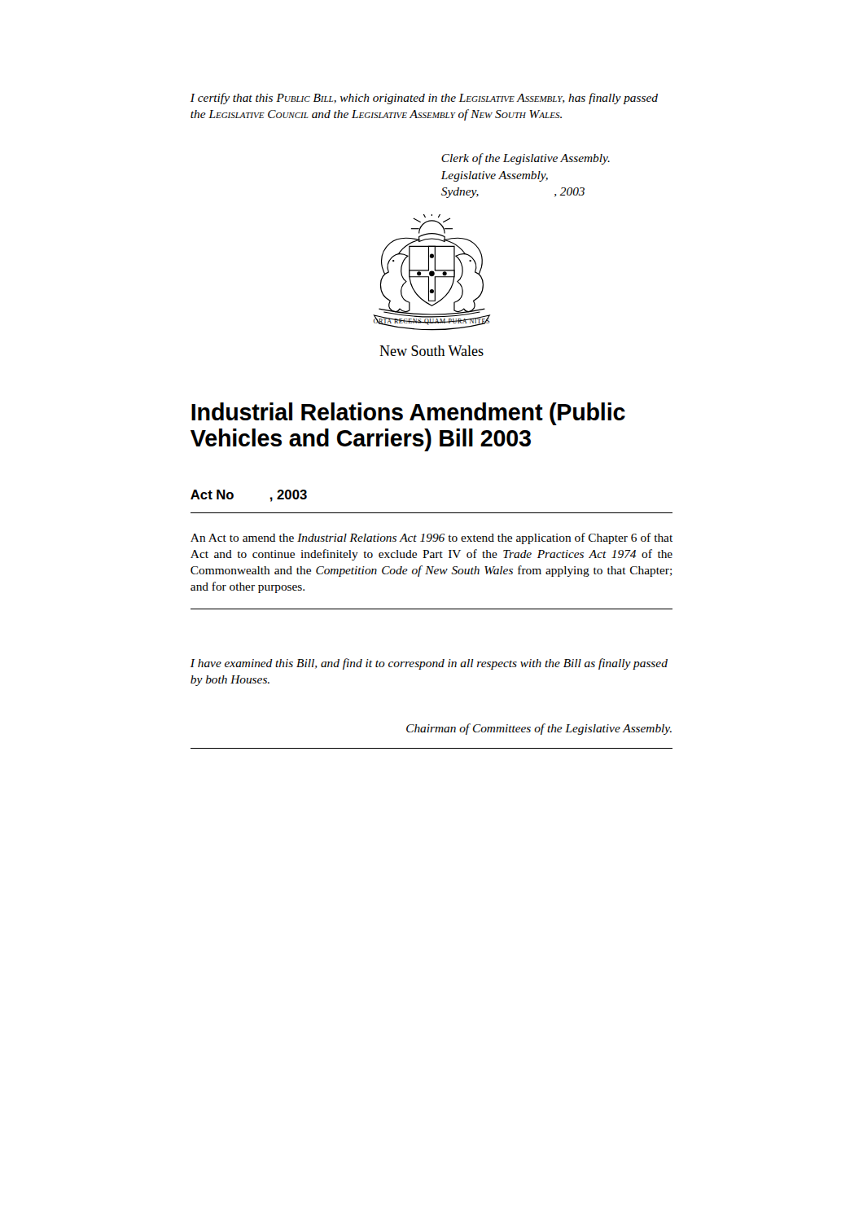I certify that this Public Bill, which originated in the Legislative Assembly, has finally passed the Legislative Council and the Legislative Assembly of New South Wales.
Clerk of the Legislative Assembly. Legislative Assembly, Sydney, , 2003
ORTA RECENS QUAM PURA NITES
New South Wales
Industrial Relations Amendment (Public Vehicles and Carriers) Bill 2003
Act No , 2003
An Act to amend the Industrial Relations Act 1996 to extend the application of Chapter 6 of that Act and to continue indefinitely to exclude Part IV of the Trade Practices Act 1974 of the Commonwealth and the Competition Code of New South Wales from applying to that Chapter; and for other purposes.
I have examined this Bill, and find it to correspond in all respects with the Bill as finally passed by both Houses.
Chairman of Committees of the Legislative Assembly.